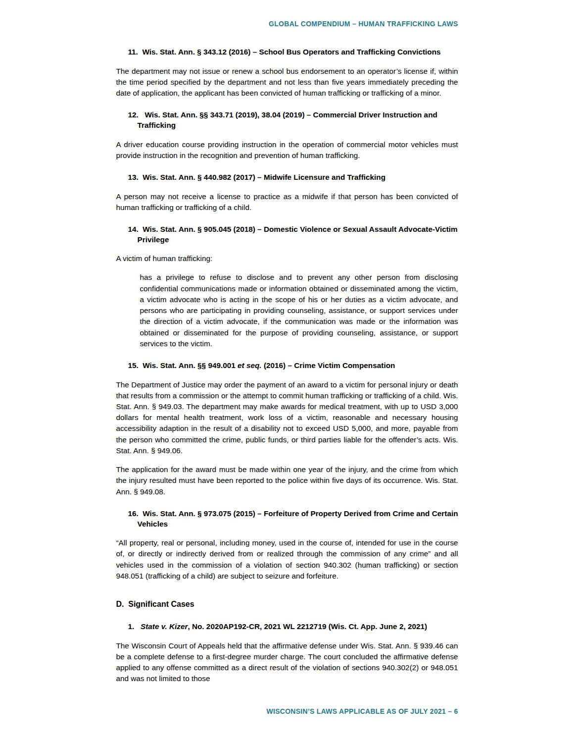GLOBAL COMPENDIUM – HUMAN TRAFFICKING LAWS
11. Wis. Stat. Ann. § 343.12 (2016) – School Bus Operators and Trafficking Convictions
The department may not issue or renew a school bus endorsement to an operator’s license if, within the time period specified by the department and not less than five years immediately preceding the date of application, the applicant has been convicted of human trafficking or trafficking of a minor.
12. Wis. Stat. Ann. §§ 343.71 (2019), 38.04 (2019) – Commercial Driver Instruction and Trafficking
A driver education course providing instruction in the operation of commercial motor vehicles must provide instruction in the recognition and prevention of human trafficking.
13. Wis. Stat. Ann. § 440.982 (2017) – Midwife Licensure and Trafficking
A person may not receive a license to practice as a midwife if that person has been convicted of human trafficking or trafficking of a child.
14. Wis. Stat. Ann. § 905.045 (2018) – Domestic Violence or Sexual Assault Advocate-Victim Privilege
A victim of human trafficking:
has a privilege to refuse to disclose and to prevent any other person from disclosing confidential communications made or information obtained or disseminated among the victim, a victim advocate who is acting in the scope of his or her duties as a victim advocate, and persons who are participating in providing counseling, assistance, or support services under the direction of a victim advocate, if the communication was made or the information was obtained or disseminated for the purpose of providing counseling, assistance, or support services to the victim.
15. Wis. Stat. Ann. §§ 949.001 et seq. (2016) – Crime Victim Compensation
The Department of Justice may order the payment of an award to a victim for personal injury or death that results from a commission or the attempt to commit human trafficking or trafficking of a child. Wis. Stat. Ann. § 949.03. The department may make awards for medical treatment, with up to USD 3,000 dollars for mental health treatment, work loss of a victim, reasonable and necessary housing accessibility adaption in the result of a disability not to exceed USD 5,000, and more, payable from the person who committed the crime, public funds, or third parties liable for the offender’s acts. Wis. Stat. Ann. § 949.06.
The application for the award must be made within one year of the injury, and the crime from which the injury resulted must have been reported to the police within five days of its occurrence. Wis. Stat. Ann. § 949.08.
16. Wis. Stat. Ann. § 973.075 (2015) – Forfeiture of Property Derived from Crime and Certain Vehicles
“All property, real or personal, including money, used in the course of, intended for use in the course of, or directly or indirectly derived from or realized through the commission of any crime” and all vehicles used in the commission of a violation of section 940.302 (human trafficking) or section 948.051 (trafficking of a child) are subject to seizure and forfeiture.
D. Significant Cases
1. State v. Kizer, No. 2020AP192-CR, 2021 WL 2212719 (Wis. Ct. App. June 2, 2021)
The Wisconsin Court of Appeals held that the affirmative defense under Wis. Stat. Ann. § 939.46 can be a complete defense to a first-degree murder charge. The court concluded the affirmative defense applied to any offense committed as a direct result of the violation of sections 940.302(2) or 948.051 and was not limited to those
WISCONSIN’S LAWS APPLICABLE AS OF JULY 2021 – 6